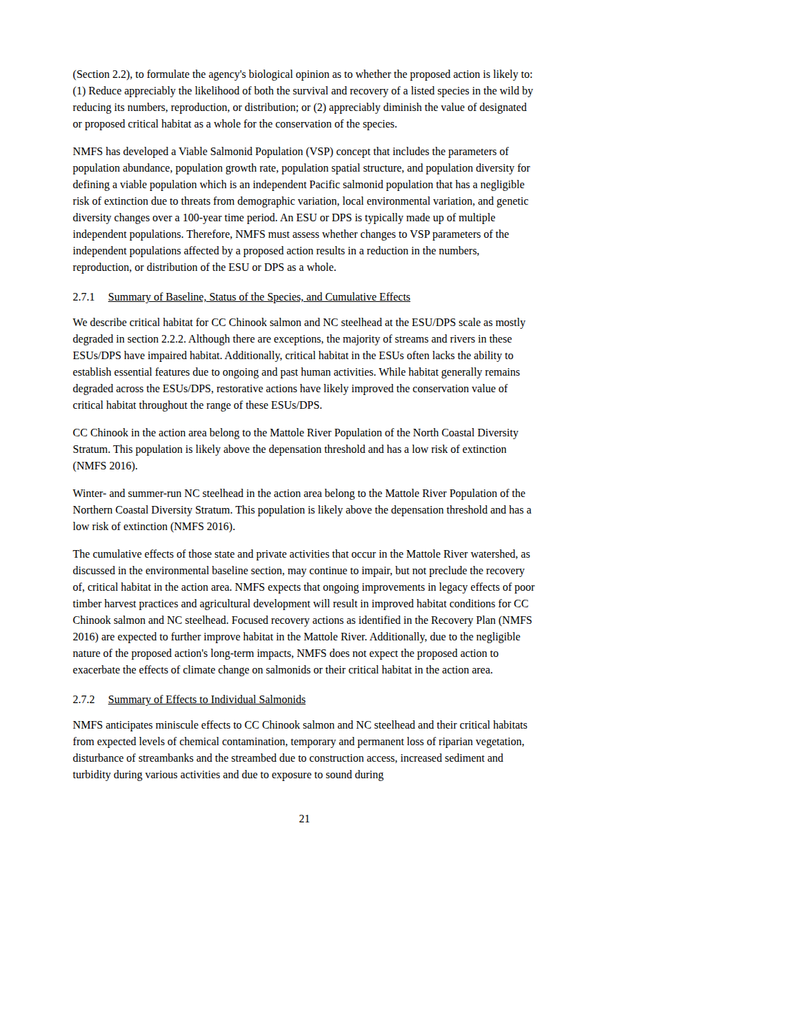(Section 2.2), to formulate the agency's biological opinion as to whether the proposed action is likely to: (1) Reduce appreciably the likelihood of both the survival and recovery of a listed species in the wild by reducing its numbers, reproduction, or distribution; or (2) appreciably diminish the value of designated or proposed critical habitat as a whole for the conservation of the species.
NMFS has developed a Viable Salmonid Population (VSP) concept that includes the parameters of population abundance, population growth rate, population spatial structure, and population diversity for defining a viable population which is an independent Pacific salmonid population that has a negligible risk of extinction due to threats from demographic variation, local environmental variation, and genetic diversity changes over a 100-year time period. An ESU or DPS is typically made up of multiple independent populations. Therefore, NMFS must assess whether changes to VSP parameters of the independent populations affected by a proposed action results in a reduction in the numbers, reproduction, or distribution of the ESU or DPS as a whole.
2.7.1 Summary of Baseline, Status of the Species, and Cumulative Effects
We describe critical habitat for CC Chinook salmon and NC steelhead at the ESU/DPS scale as mostly degraded in section 2.2.2. Although there are exceptions, the majority of streams and rivers in these ESUs/DPS have impaired habitat. Additionally, critical habitat in the ESUs often lacks the ability to establish essential features due to ongoing and past human activities. While habitat generally remains degraded across the ESUs/DPS, restorative actions have likely improved the conservation value of critical habitat throughout the range of these ESUs/DPS.
CC Chinook in the action area belong to the Mattole River Population of the North Coastal Diversity Stratum. This population is likely above the depensation threshold and has a low risk of extinction (NMFS 2016).
Winter- and summer-run NC steelhead in the action area belong to the Mattole River Population of the Northern Coastal Diversity Stratum. This population is likely above the depensation threshold and has a low risk of extinction (NMFS 2016).
The cumulative effects of those state and private activities that occur in the Mattole River watershed, as discussed in the environmental baseline section, may continue to impair, but not preclude the recovery of, critical habitat in the action area. NMFS expects that ongoing improvements in legacy effects of poor timber harvest practices and agricultural development will result in improved habitat conditions for CC Chinook salmon and NC steelhead. Focused recovery actions as identified in the Recovery Plan (NMFS 2016) are expected to further improve habitat in the Mattole River. Additionally, due to the negligible nature of the proposed action's long-term impacts, NMFS does not expect the proposed action to exacerbate the effects of climate change on salmonids or their critical habitat in the action area.
2.7.2 Summary of Effects to Individual Salmonids
NMFS anticipates miniscule effects to CC Chinook salmon and NC steelhead and their critical habitats from expected levels of chemical contamination, temporary and permanent loss of riparian vegetation, disturbance of streambanks and the streambed due to construction access, increased sediment and turbidity during various activities and due to exposure to sound during
21